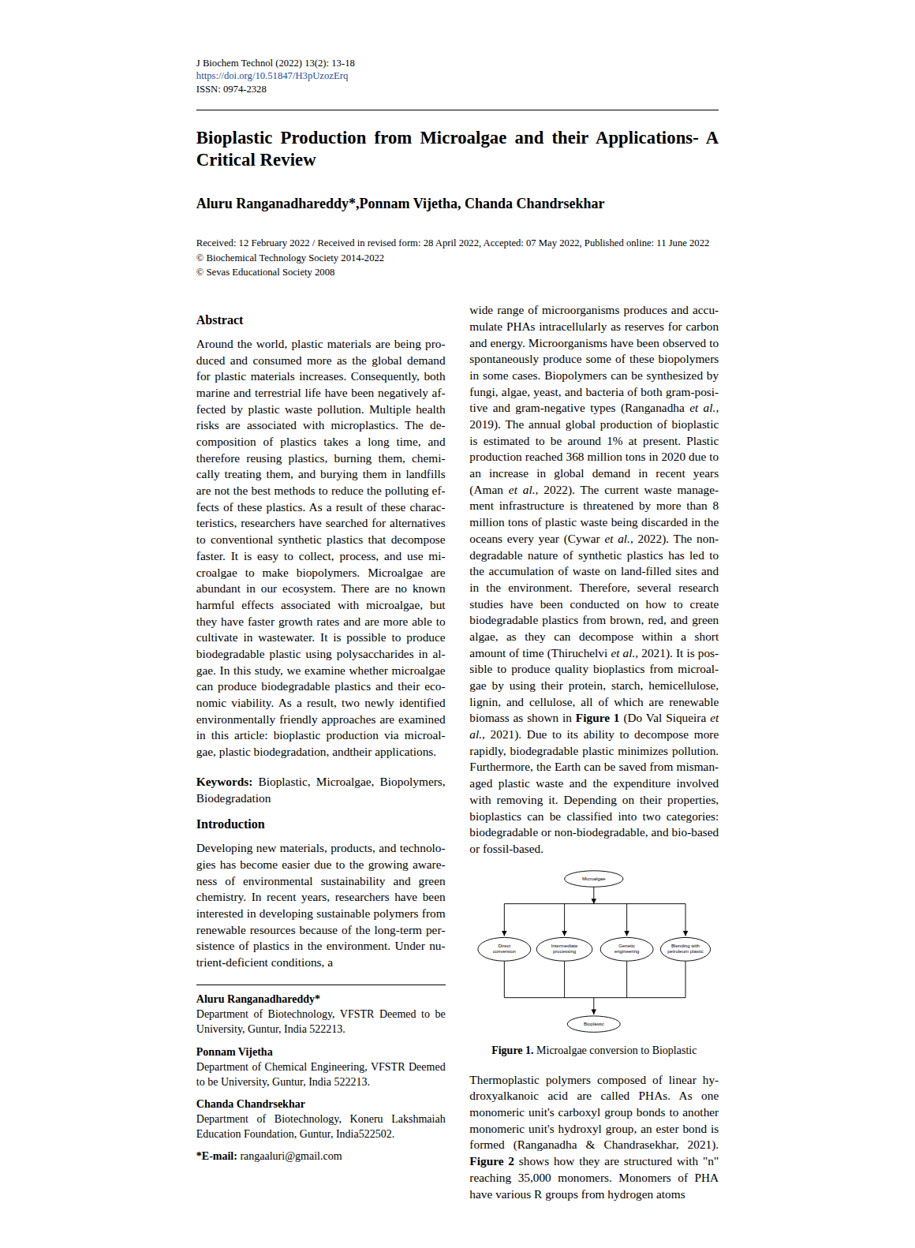J Biochem Technol (2022) 13(2): 13-18
https://doi.org/10.51847/H3pUzozErq
ISSN: 0974-2328
Bioplastic Production from Microalgae and their Applications- A Critical Review
Aluru Ranganadhareddy*,Ponnam Vijetha, Chanda Chandrsekhar
Received: 12 February 2022 / Received in revised form: 28 April 2022, Accepted: 07 May 2022, Published online: 11 June 2022
© Biochemical Technology Society 2014-2022
© Sevas Educational Society 2008
Abstract
Around the world, plastic materials are being produced and consumed more as the global demand for plastic materials increases. Consequently, both marine and terrestrial life have been negatively affected by plastic waste pollution. Multiple health risks are associated with microplastics. The decomposition of plastics takes a long time, and therefore reusing plastics, burning them, chemically treating them, and burying them in landfills are not the best methods to reduce the polluting effects of these plastics. As a result of these characteristics, researchers have searched for alternatives to conventional synthetic plastics that decompose faster. It is easy to collect, process, and use microalgae to make biopolymers. Microalgae are abundant in our ecosystem. There are no known harmful effects associated with microalgae, but they have faster growth rates and are more able to cultivate in wastewater. It is possible to produce biodegradable plastic using polysaccharides in algae. In this study, we examine whether microalgae can produce biodegradable plastics and their economic viability. As a result, two newly identified environmentally friendly approaches are examined in this article: bioplastic production via microalgae, plastic biodegradation, andtheir applications.
Keywords: Bioplastic, Microalgae, Biopolymers, Biodegradation
Introduction
Developing new materials, products, and technologies has become easier due to the growing awareness of environmental sustainability and green chemistry. In recent years, researchers have been interested in developing sustainable polymers from renewable resources because of the long-term persistence of plastics in the environment. Under nutrient-deficient conditions, a
Aluru Ranganadhareddy*
Department of Biotechnology, VFSTR Deemed to be University, Guntur, India 522213.
Ponnam Vijetha
Department of Chemical Engineering, VFSTR Deemed to be University, Guntur, India 522213.
Chanda Chandrsekhar
Department of Biotechnology, Koneru Lakshmaiah Education Foundation, Guntur, India522502.
*E-mail: rangaaluri@gmail.com
wide range of microorganisms produces and accumulate PHAs intracellularly as reserves for carbon and energy. Microorganisms have been observed to spontaneously produce some of these biopolymers in some cases. Biopolymers can be synthesized by fungi, algae, yeast, and bacteria of both gram-positive and gram-negative types (Ranganadha et al., 2019). The annual global production of bioplastic is estimated to be around 1% at present. Plastic production reached 368 million tons in 2020 due to an increase in global demand in recent years (Aman et al., 2022). The current waste management infrastructure is threatened by more than 8 million tons of plastic waste being discarded in the oceans every year (Cywar et al., 2022). The non-degradable nature of synthetic plastics has led to the accumulation of waste on land-filled sites and in the environment. Therefore, several research studies have been conducted on how to create biodegradable plastics from brown, red, and green algae, as they can decompose within a short amount of time (Thiruchelvi et al., 2021). It is possible to produce quality bioplastics from microalgae by using their protein, starch, hemicellulose, lignin, and cellulose, all of which are renewable biomass as shown in Figure 1 (Do Val Siqueira et al., 2021). Due to its ability to decompose more rapidly, biodegradable plastic minimizes pollution. Furthermore, the Earth can be saved from mismanaged plastic waste and the expenditure involved with removing it. Depending on their properties, bioplastics can be classified into two categories: biodegradable or non-biodegradable, and bio-based or fossil-based.
Microalgae Direct conversion Intermediate processing Genetic engineering Blending with petroleum plastic Bioplastic
Figure 1. Microalgae conversion to Bioplastic
Thermoplastic polymers composed of linear hydroxyalkanoic acid are called PHAs. As one monomeric unit's carboxyl group bonds to another monomeric unit's hydroxyl group, an ester bond is formed (Ranganadha & Chandrasekhar, 2021). Figure 2 shows how they are structured with "n" reaching 35,000 monomers. Monomers of PHA have various R groups from hydrogen atoms